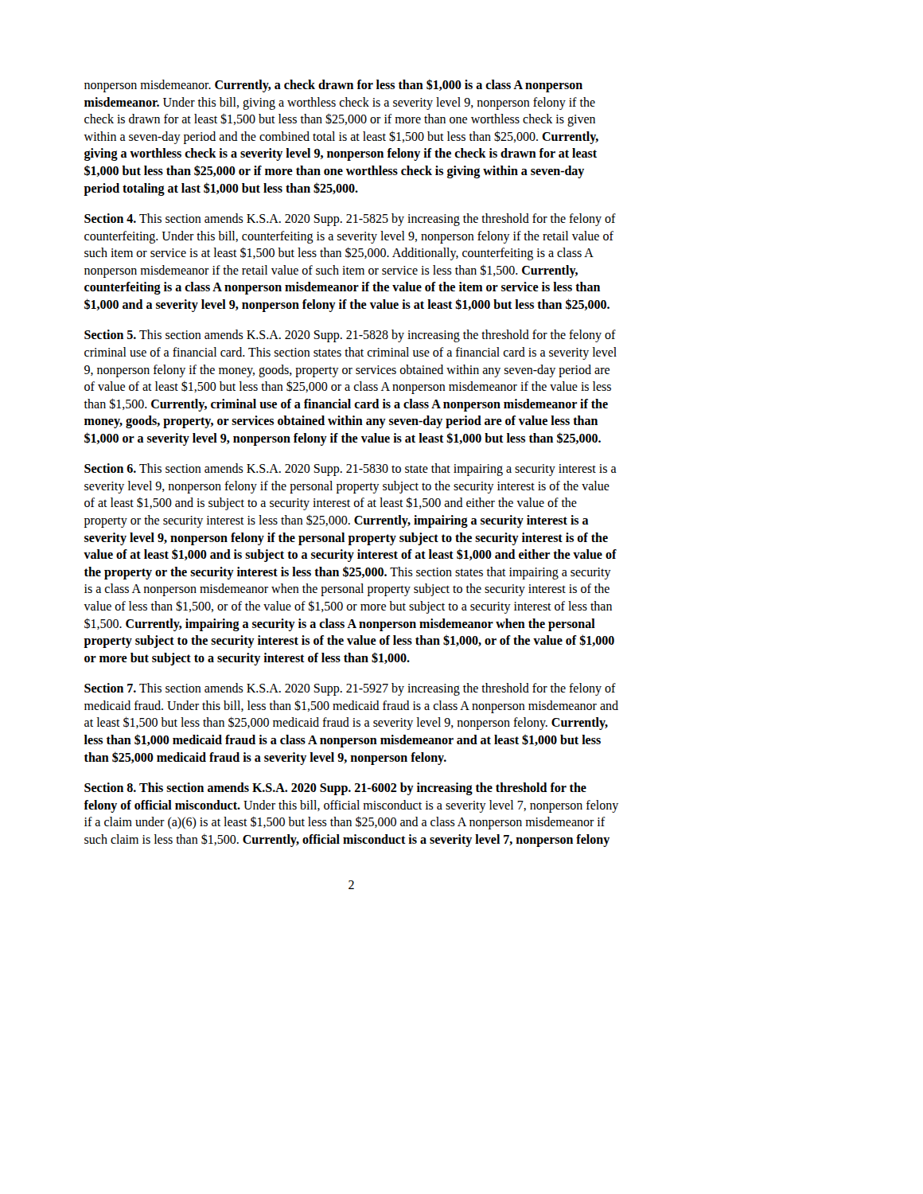nonperson misdemeanor. Currently, a check drawn for less than $1,000 is a class A nonperson misdemeanor. Under this bill, giving a worthless check is a severity level 9, nonperson felony if the check is drawn for at least $1,500 but less than $25,000 or if more than one worthless check is given within a seven-day period and the combined total is at least $1,500 but less than $25,000. Currently, giving a worthless check is a severity level 9, nonperson felony if the check is drawn for at least $1,000 but less than $25,000 or if more than one worthless check is giving within a seven-day period totaling at last $1,000 but less than $25,000.
Section 4. This section amends K.S.A. 2020 Supp. 21-5825 by increasing the threshold for the felony of counterfeiting. Under this bill, counterfeiting is a severity level 9, nonperson felony if the retail value of such item or service is at least $1,500 but less than $25,000. Additionally, counterfeiting is a class A nonperson misdemeanor if the retail value of such item or service is less than $1,500. Currently, counterfeiting is a class A nonperson misdemeanor if the value of the item or service is less than $1,000 and a severity level 9, nonperson felony if the value is at least $1,000 but less than $25,000.
Section 5. This section amends K.S.A. 2020 Supp. 21-5828 by increasing the threshold for the felony of criminal use of a financial card. This section states that criminal use of a financial card is a severity level 9, nonperson felony if the money, goods, property or services obtained within any seven-day period are of value of at least $1,500 but less than $25,000 or a class A nonperson misdemeanor if the value is less than $1,500. Currently, criminal use of a financial card is a class A nonperson misdemeanor if the money, goods, property, or services obtained within any seven-day period are of value less than $1,000 or a severity level 9, nonperson felony if the value is at least $1,000 but less than $25,000.
Section 6. This section amends K.S.A. 2020 Supp. 21-5830 to state that impairing a security interest is a severity level 9, nonperson felony if the personal property subject to the security interest is of the value of at least $1,500 and is subject to a security interest of at least $1,500 and either the value of the property or the security interest is less than $25,000. Currently, impairing a security interest is a severity level 9, nonperson felony if the personal property subject to the security interest is of the value of at least $1,000 and is subject to a security interest of at least $1,000 and either the value of the property or the security interest is less than $25,000. This section states that impairing a security is a class A nonperson misdemeanor when the personal property subject to the security interest is of the value of less than $1,500, or of the value of $1,500 or more but subject to a security interest of less than $1,500. Currently, impairing a security is a class A nonperson misdemeanor when the personal property subject to the security interest is of the value of less than $1,000, or of the value of $1,000 or more but subject to a security interest of less than $1,000.
Section 7. This section amends K.S.A. 2020 Supp. 21-5927 by increasing the threshold for the felony of medicaid fraud. Under this bill, less than $1,500 medicaid fraud is a class A nonperson misdemeanor and at least $1,500 but less than $25,000 medicaid fraud is a severity level 9, nonperson felony. Currently, less than $1,000 medicaid fraud is a class A nonperson misdemeanor and at least $1,000 but less than $25,000 medicaid fraud is a severity level 9, nonperson felony.
Section 8. This section amends K.S.A. 2020 Supp. 21-6002 by increasing the threshold for the felony of official misconduct. Under this bill, official misconduct is a severity level 7, nonperson felony if a claim under (a)(6) is at least $1,500 but less than $25,000 and a class A nonperson misdemeanor if such claim is less than $1,500. Currently, official misconduct is a severity level 7, nonperson felony
2